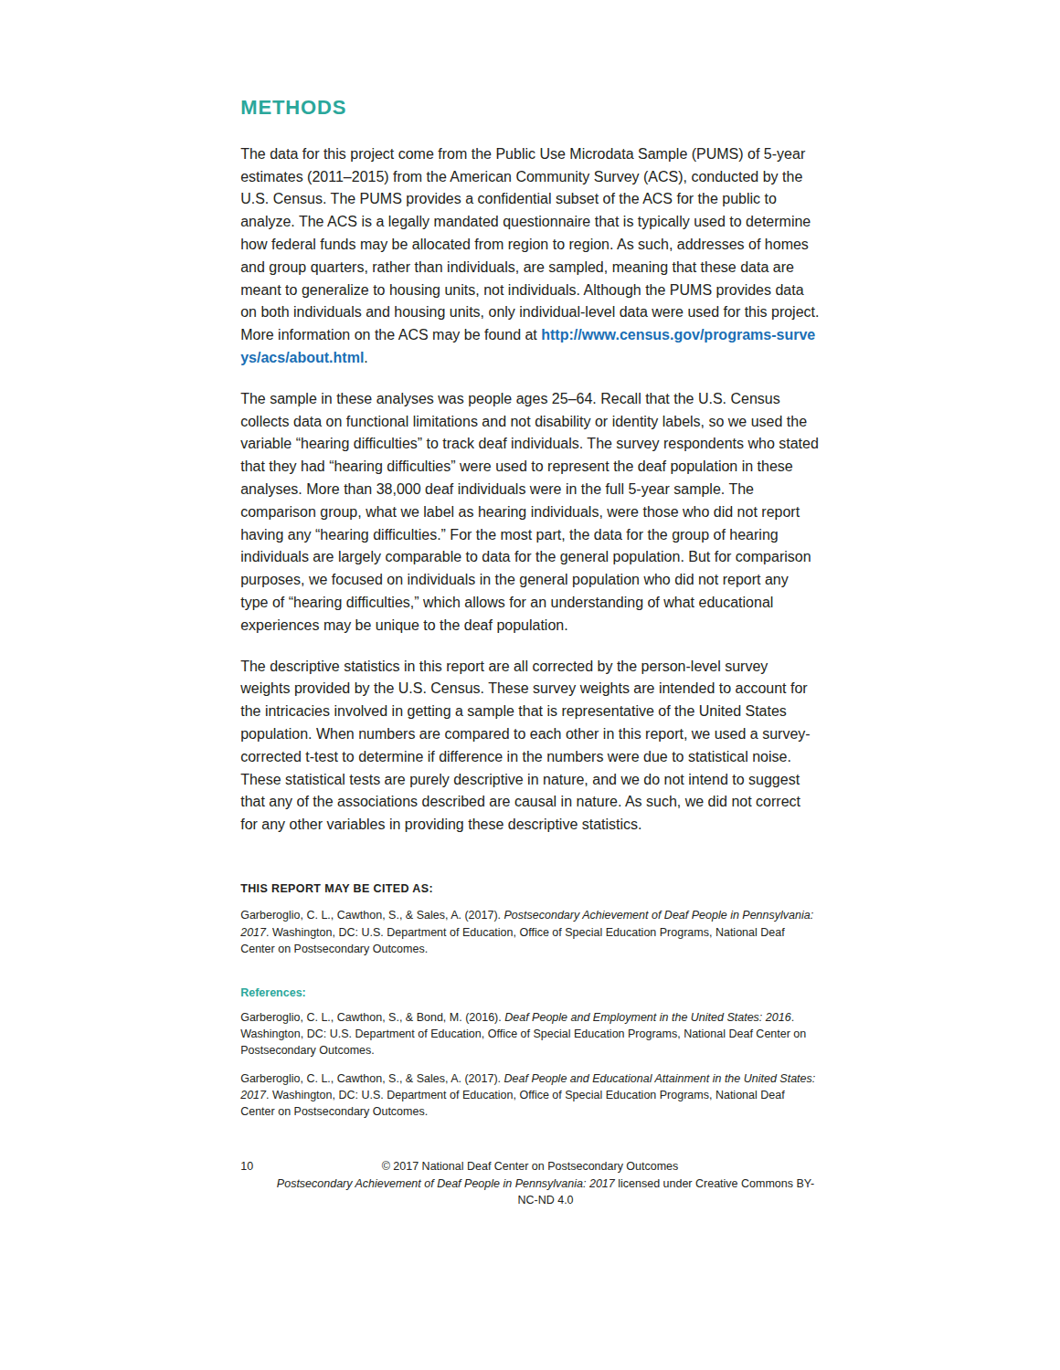METHODS
The data for this project come from the Public Use Microdata Sample (PUMS) of 5-year estimates (2011–2015) from the American Community Survey (ACS), conducted by the U.S. Census. The PUMS provides a confidential subset of the ACS for the public to analyze. The ACS is a legally mandated questionnaire that is typically used to determine how federal funds may be allocated from region to region. As such, addresses of homes and group quarters, rather than individuals, are sampled, meaning that these data are meant to generalize to housing units, not individuals. Although the PUMS provides data on both individuals and housing units, only individual-level data were used for this project. More information on the ACS may be found at http://www.census.gov/programs-surveys/acs/about.html.
The sample in these analyses was people ages 25–64. Recall that the U.S. Census collects data on functional limitations and not disability or identity labels, so we used the variable “hearing difficulties” to track deaf individuals. The survey respondents who stated that they had “hearing difficulties” were used to represent the deaf population in these analyses. More than 38,000 deaf individuals were in the full 5-year sample. The comparison group, what we label as hearing individuals, were those who did not report having any “hearing difficulties.” For the most part, the data for the group of hearing individuals are largely comparable to data for the general population. But for comparison purposes, we focused on individuals in the general population who did not report any type of “hearing difficulties,” which allows for an understanding of what educational experiences may be unique to the deaf population.
The descriptive statistics in this report are all corrected by the person-level survey weights provided by the U.S. Census. These survey weights are intended to account for the intricacies involved in getting a sample that is representative of the United States population. When numbers are compared to each other in this report, we used a survey-corrected t-test to determine if difference in the numbers were due to statistical noise. These statistical tests are purely descriptive in nature, and we do not intend to suggest that any of the associations described are causal in nature. As such, we did not correct for any other variables in providing these descriptive statistics.
THIS REPORT MAY BE CITED AS:
Garberoglio, C. L., Cawthon, S., & Sales, A. (2017). Postsecondary Achievement of Deaf People in Pennsylvania: 2017. Washington, DC: U.S. Department of Education, Office of Special Education Programs, National Deaf Center on Postsecondary Outcomes.
References:
Garberoglio, C. L., Cawthon, S., & Bond, M. (2016). Deaf People and Employment in the United States: 2016. Washington, DC: U.S. Department of Education, Office of Special Education Programs, National Deaf Center on Postsecondary Outcomes.
Garberoglio, C. L., Cawthon, S., & Sales, A. (2017). Deaf People and Educational Attainment in the United States: 2017. Washington, DC: U.S. Department of Education, Office of Special Education Programs, National Deaf Center on Postsecondary Outcomes.
10
© 2017 National Deaf Center on Postsecondary Outcomes
Postsecondary Achievement of Deaf People in Pennsylvania: 2017 licensed under Creative Commons BY-NC-ND 4.0